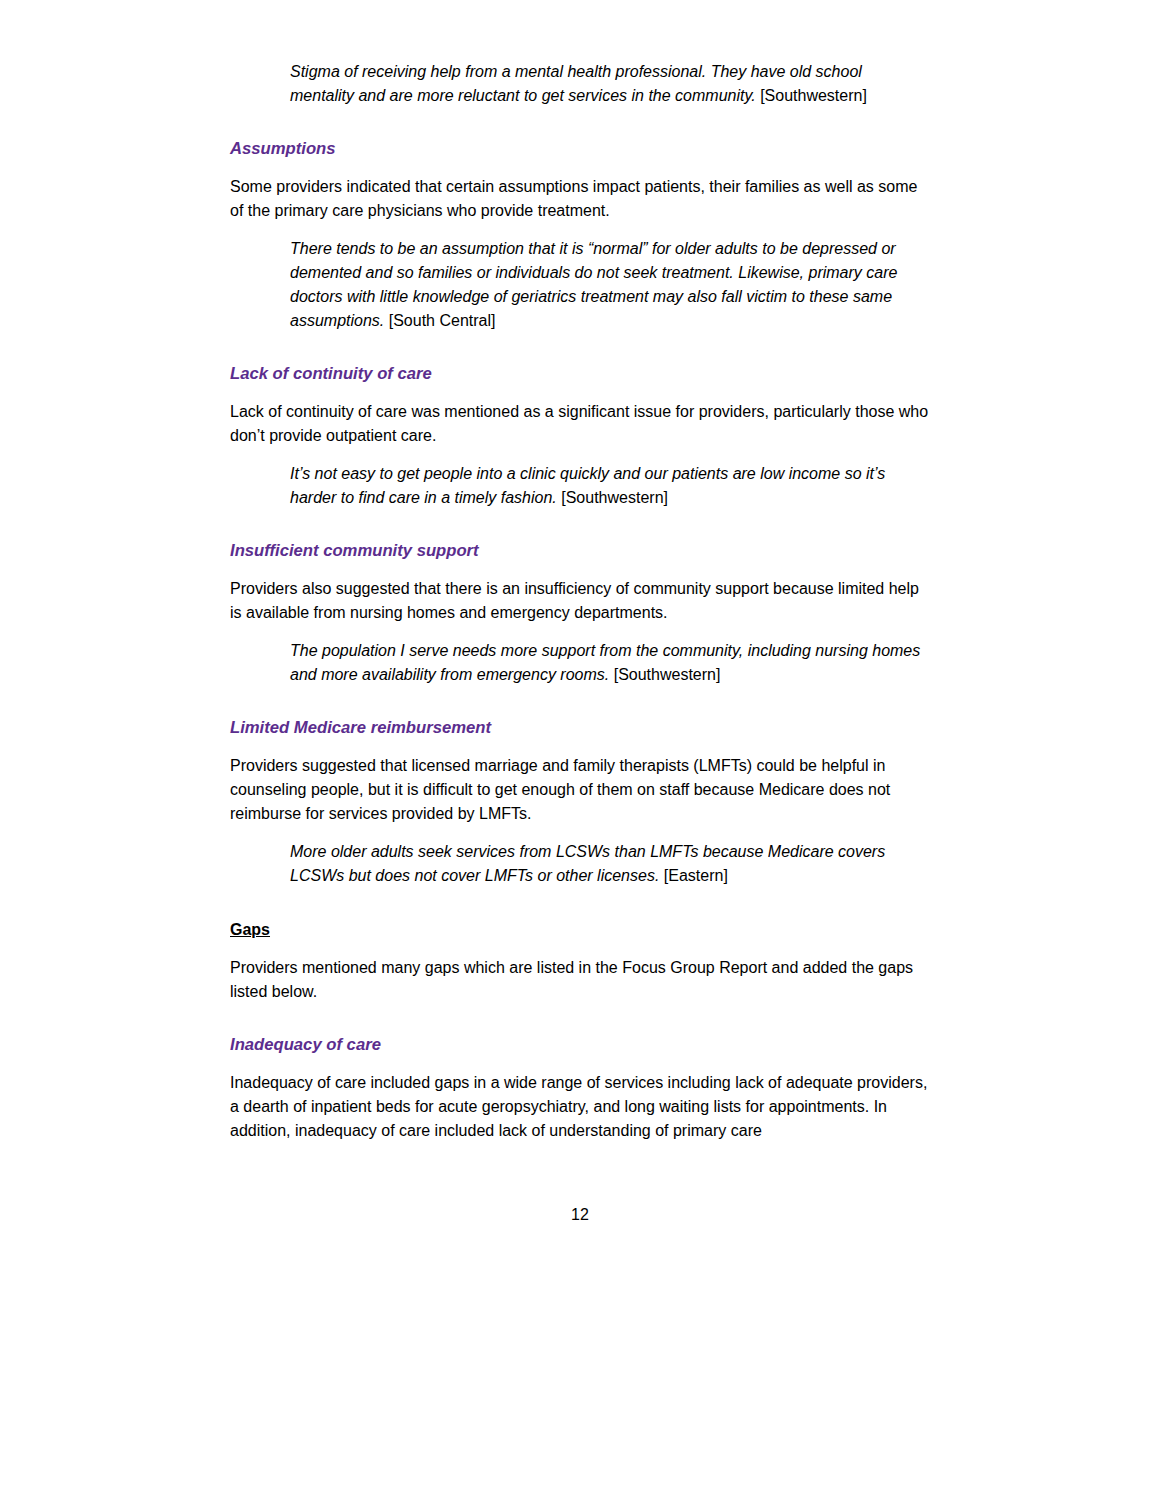Stigma of receiving help from a mental health professional. They have old school mentality and are more reluctant to get services in the community. [Southwestern]
Assumptions
Some providers indicated that certain assumptions impact patients, their families as well as some of the primary care physicians who provide treatment.
There tends to be an assumption that it is “normal” for older adults to be depressed or demented and so families or individuals do not seek treatment. Likewise, primary care doctors with little knowledge of geriatrics treatment may also fall victim to these same assumptions. [South Central]
Lack of continuity of care
Lack of continuity of care was mentioned as a significant issue for providers, particularly those who don’t provide outpatient care.
It’s not easy to get people into a clinic quickly and our patients are low income so it’s harder to find care in a timely fashion. [Southwestern]
Insufficient community support
Providers also suggested that there is an insufficiency of community support because limited help is available from nursing homes and emergency departments.
The population I serve needs more support from the community, including nursing homes and more availability from emergency rooms. [Southwestern]
Limited Medicare reimbursement
Providers suggested that licensed marriage and family therapists (LMFTs) could be helpful in counseling people, but it is difficult to get enough of them on staff because Medicare does not reimburse for services provided by LMFTs.
More older adults seek services from LCSWs than LMFTs because Medicare covers LCSWs but does not cover LMFTs or other licenses. [Eastern]
Gaps
Providers mentioned many gaps which are listed in the Focus Group Report and added the gaps listed below.
Inadequacy of care
Inadequacy of care included gaps in a wide range of services including lack of adequate providers, a dearth of inpatient beds for acute geropsychiatry, and long waiting lists for appointments. In addition, inadequacy of care included lack of understanding of primary care
12